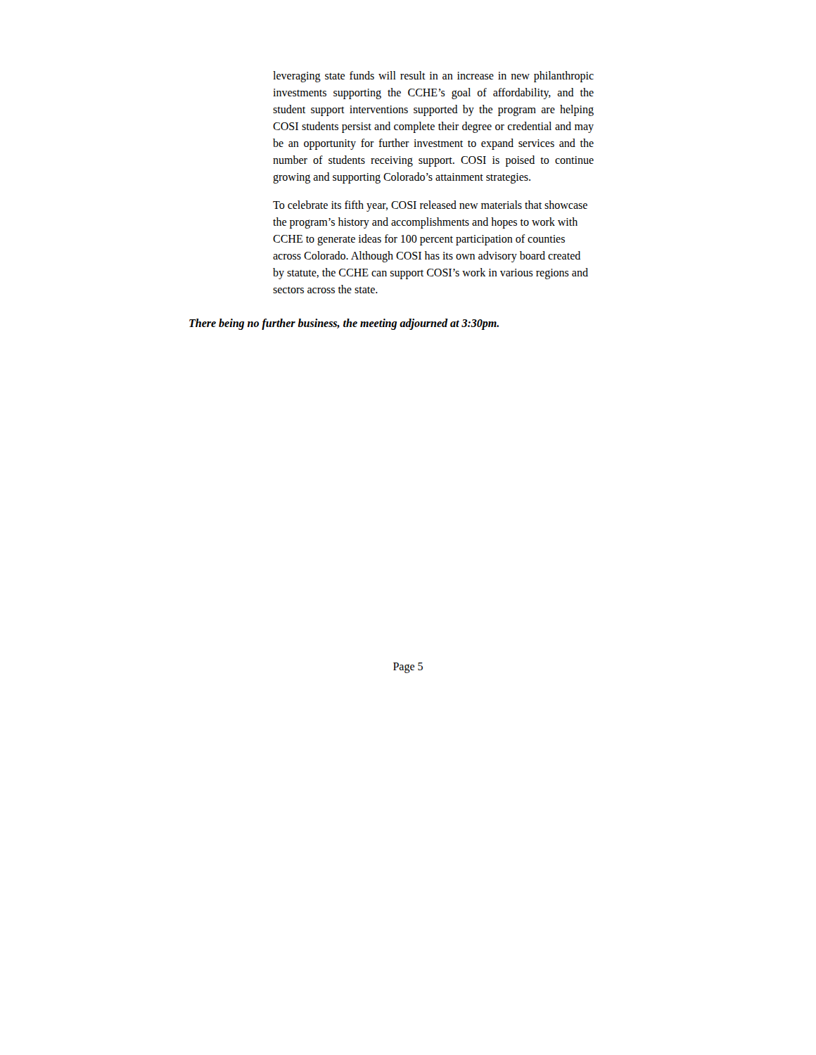leveraging state funds will result in an increase in new philanthropic investments supporting the CCHE’s goal of affordability, and the student support interventions supported by the program are helping COSI students persist and complete their degree or credential and may be an opportunity for further investment to expand services and the number of students receiving support. COSI is poised to continue growing and supporting Colorado’s attainment strategies.
To celebrate its fifth year, COSI released new materials that showcase the program’s history and accomplishments and hopes to work with CCHE to generate ideas for 100 percent participation of counties across Colorado. Although COSI has its own advisory board created by statute, the CCHE can support COSI’s work in various regions and sectors across the state.
There being no further business, the meeting adjourned at 3:30pm.
Page 5